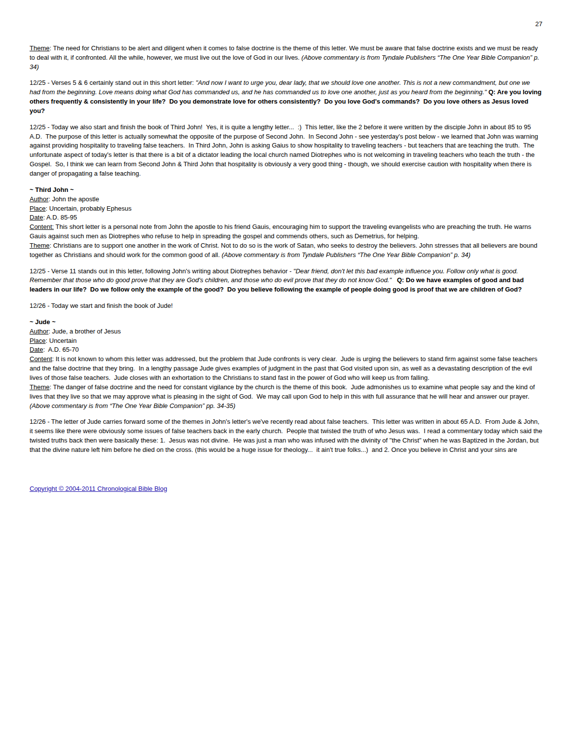27
Theme: The need for Christians to be alert and diligent when it comes to false doctrine is the theme of this letter. We must be aware that false doctrine exists and we must be ready to deal with it, if confronted. All the while, however, we must live out the love of God in our lives. (Above commentary is from Tyndale Publishers “The One Year Bible Companion” p. 34)
12/25 - Verses 5 & 6 certainly stand out in this short letter: "And now I want to urge you, dear lady, that we should love one another. This is not a new commandment, but one we had from the beginning. Love means doing what God has commanded us, and he has commanded us to love one another, just as you heard from the beginning." Q: Are you loving others frequently & consistently in your life? Do you demonstrate love for others consistently? Do you love God's commands? Do you love others as Jesus loved you?
12/25 - Today we also start and finish the book of Third John! Yes, it is quite a lengthy letter... :) This letter, like the 2 before it were written by the disciple John in about 85 to 95 A.D. The purpose of this letter is actually somewhat the opposite of the purpose of Second John. In Second John - see yesterday's post below - we learned that John was warning against providing hospitality to traveling false teachers. In Third John, John is asking Gaius to show hospitality to traveling teachers - but teachers that are teaching the truth. The unfortunate aspect of today's letter is that there is a bit of a dictator leading the local church named Diotrephes who is not welcoming in traveling teachers who teach the truth - the Gospel. So, I think we can learn from Second John & Third John that hospitality is obviously a very good thing - though, we should exercise caution with hospitality when there is danger of propagating a false teaching.
~ Third John ~
Author: John the apostle
Place: Uncertain, probably Ephesus
Date: A.D. 85-95
Content: This short letter is a personal note from John the apostle to his friend Gauis, encouraging him to support the traveling evangelists who are preaching the truth. He warns Gauis against such men as Diotrephes who refuse to help in spreading the gospel and commends others, such as Demetrius, for helping.
Theme: Christians are to support one another in the work of Christ. Not to do so is the work of Satan, who seeks to destroy the believers. John stresses that all believers are bound together as Christians and should work for the common good of all. (Above commentary is from Tyndale Publishers “The One Year Bible Companion” p. 34)
12/25 - Verse 11 stands out in this letter, following John's writing about Diotrephes behavior - "Dear friend, don't let this bad example influence you. Follow only what is good. Remember that those who do good prove that they are God's children, and those who do evil prove that they do not know God." Q: Do we have examples of good and bad leaders in our life? Do we follow only the example of the good? Do you believe following the example of people doing good is proof that we are children of God?
12/26 - Today we start and finish the book of Jude!
~ Jude ~
Author: Jude, a brother of Jesus
Place: Uncertain
Date: A.D. 65-70
Content: It is not known to whom this letter was addressed, but the problem that Jude confronts is very clear. Jude is urging the believers to stand firm against some false teachers and the false doctrine that they bring. In a lengthy passage Jude gives examples of judgment in the past that God visited upon sin, as well as a devastating description of the evil lives of those false teachers. Jude closes with an exhortation to the Christians to stand fast in the power of God who will keep us from falling.
Theme: The danger of false doctrine and the need for constant vigilance by the church is the theme of this book. Jude admonishes us to examine what people say and the kind of lives that they live so that we may approve what is pleasing in the sight of God. We may call upon God to help in this with full assurance that he will hear and answer our prayer. (Above commentary is from “The One Year Bible Companion” pp. 34-35)
12/26 - The letter of Jude carries forward some of the themes in John's letter's we've recently read about false teachers. This letter was written in about 65 A.D. From Jude & John, it seems like there were obviously some issues of false teachers back in the early church. People that twisted the truth of who Jesus was. I read a commentary today which said the twisted truths back then were basically these: 1. Jesus was not divine. He was just a man who was infused with the divinity of "the Christ" when he was Baptized in the Jordan, but that the divine nature left him before he died on the cross. (this would be a huge issue for theology... it ain't true folks...) and 2. Once you believe in Christ and your sins are
Copyright © 2004-2011 Chronological Bible Blog